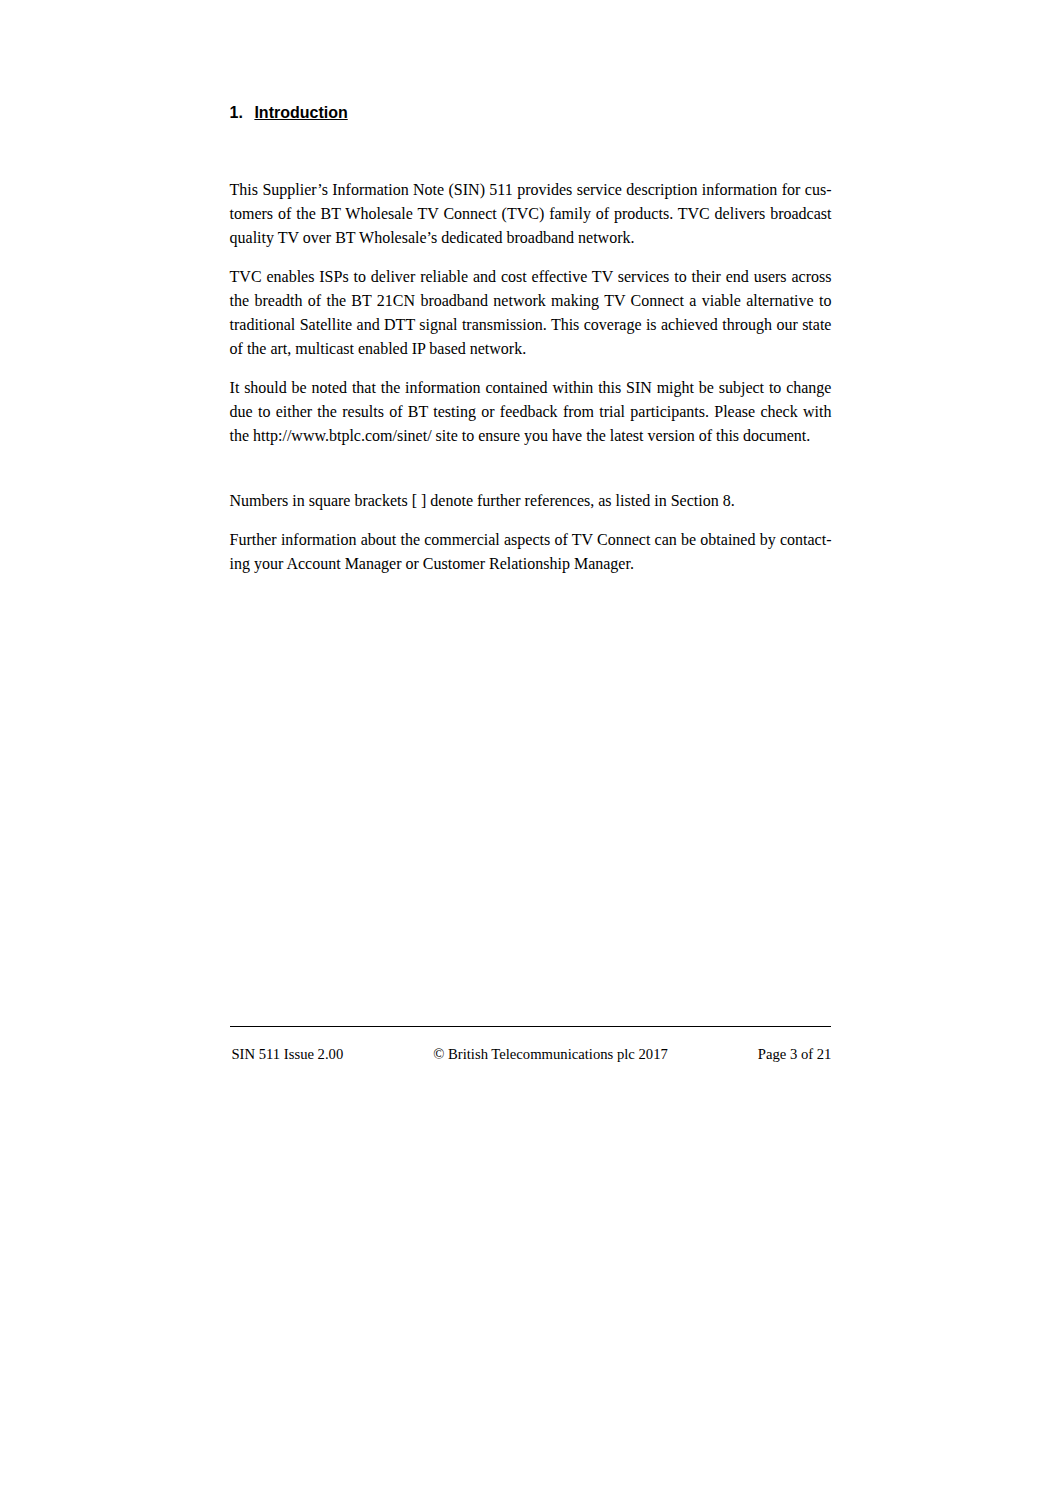1. Introduction
This Supplier’s Information Note (SIN) 511 provides service description information for customers of the BT Wholesale TV Connect (TVC) family of products. TVC delivers broadcast quality TV over BT Wholesale’s dedicated broadband network.
TVC enables ISPs to deliver reliable and cost effective TV services to their end users across the breadth of the BT 21CN broadband network making TV Connect a viable alternative to traditional Satellite and DTT signal transmission. This coverage is achieved through our state of the art, multicast enabled IP based network.
It should be noted that the information contained within this SIN might be subject to change due to either the results of BT testing or feedback from trial participants. Please check with the http://www.btplc.com/sinet/ site to ensure you have the latest version of this document.
Numbers in square brackets [ ] denote further references, as listed in Section 8.
Further information about the commercial aspects of TV Connect can be obtained by contacting your Account Manager or Customer Relationship Manager.
SIN 511 Issue 2.00
© British Telecommunications plc 2017
Page 3 of 21